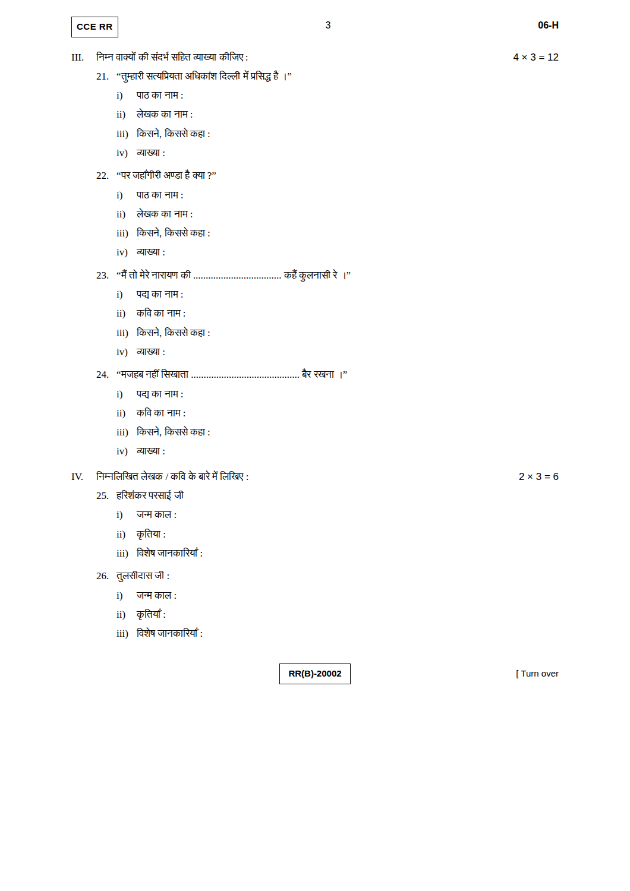CCE RR
3
06-H
III.
निम्न वाक्यों की संदर्भ सहित व्याख्या कीजिए :
4 × 3 = 12
21.“तुम्हारी सत्यप्रियता अधिकांश दिल्ली में प्रसिद्ध है ।”
i) पाठ का नाम :
ii) लेखक का नाम :
iii) किसने, किससे कहा :
iv) व्याख्या :
22.“पर जहाँगीरी अण्डा है क्या ?”
i) पाठ का नाम :
ii) लेखक का नाम :
iii) किसने, किससे कहा :
iv) व्याख्या :
23.“मैं तो मेरे नारायण की ................................... कहैं कुलनासी रे ।”
i) पद्य का नाम :
ii) कवि का नाम :
iii) किसने, किससे कहा :
iv) व्याख्या :
24.“मजहब नहीं सिखाता ........................................... बैर रखना ।”
i) पद्य का नाम :
ii) कवि का नाम :
iii) किसने, किससे कहा :
iv) व्याख्या :
IV.
निम्नलिखित लेखक / कवि के बारे में लिखिए :
2 × 3 = 6
25. हरिशंकर परसाई जी
i) जन्म काल :
ii) कृतिया :
iii) विशेष जानकारियाँ :
26. तुलसीदास जी :
i) जन्म काल :
ii) कृतियाँ :
iii) विशेष जानकारियाँ :
RR(B)-20002
[ Turn over